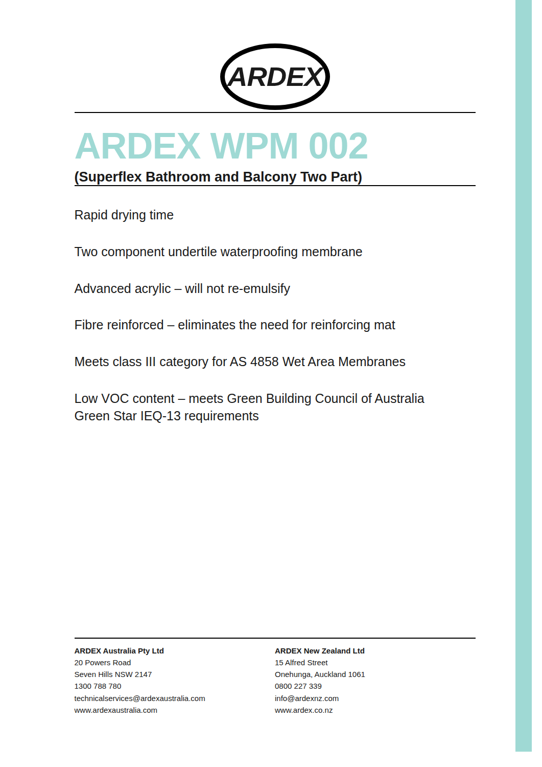ARDEX
ARDEX WPM 002
(Superflex Bathroom and Balcony Two Part)
Rapid drying time
Two component undertile waterproofing membrane
Advanced acrylic – will not re-emulsify
Fibre reinforced – eliminates the need for reinforcing mat
Meets class III category for AS 4858 Wet Area Membranes
Low VOC content – meets Green Building Council of Australia
Green Star IEQ-13 requirements
ARDEX Australia Pty Ltd
20 Powers Road
Seven Hills NSW 2147
1300 788 780
technicalservices@ardexaustralia.com
www.ardexaustralia.com
ARDEX New Zealand Ltd
15 Alfred Street
Onehunga, Auckland 1061
0800 227 339
info@ardexnz.com
www.ardex.co.nz